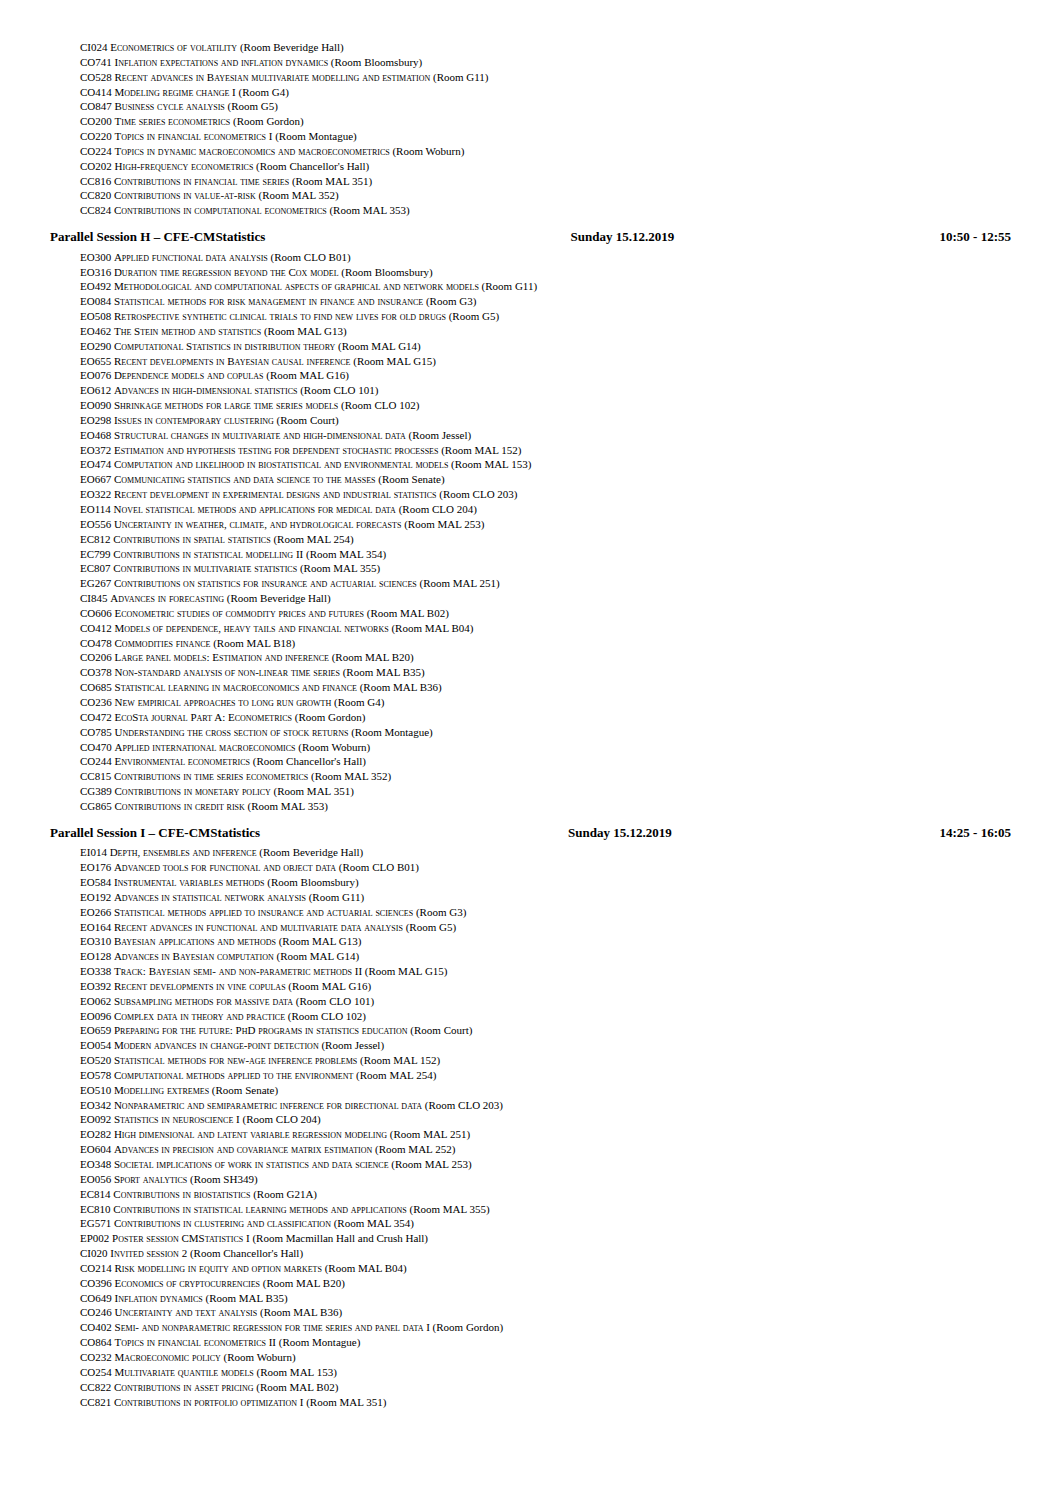CI024 Econometrics of volatility (Room Beveridge Hall)
CO741 Inflation expectations and inflation dynamics (Room Bloomsbury)
CO528 Recent advances in Bayesian multivariate modelling and estimation (Room G11)
CO414 Modeling regime change I (Room G4)
CO847 Business cycle analysis (Room G5)
CO200 Time series econometrics (Room Gordon)
CO220 Topics in financial econometrics I (Room Montague)
CO224 Topics in dynamic macroeconomics and macroeconometrics (Room Woburn)
CO202 High-frequency econometrics (Room Chancellor's Hall)
CC816 Contributions in financial time series (Room MAL 351)
CC820 Contributions in value-at-risk (Room MAL 352)
CC824 Contributions in computational econometrics (Room MAL 353)
Parallel Session H – CFE-CMStatistics Sunday 15.12.2019 10:50 - 12:55
EO300 Applied functional data analysis (Room CLO B01)
EO316 Duration time regression beyond the Cox model (Room Bloomsbury)
EO492 Methodological and computational aspects of graphical and network models (Room G11)
EO084 Statistical methods for risk management in finance and insurance (Room G3)
EO508 Retrospective synthetic clinical trials to find new lives for old drugs (Room G5)
EO462 The Stein method and statistics (Room MAL G13)
EO290 Computational Statistics in distribution theory (Room MAL G14)
EO655 Recent developments in Bayesian causal inference (Room MAL G15)
EO076 Dependence models and copulas (Room MAL G16)
EO612 Advances in high-dimensional statistics (Room CLO 101)
EO090 Shrinkage methods for large time series models (Room CLO 102)
EO298 Issues in contemporary clustering (Room Court)
EO468 Structural changes in multivariate and high-dimensional data (Room Jessel)
EO372 Estimation and hypothesis testing for dependent stochastic processes (Room MAL 152)
EO474 Computation and likelihood in biostatistical and environmental models (Room MAL 153)
EO667 Communicating statistics and data science to the masses (Room Senate)
EO322 Recent development in experimental designs and industrial statistics (Room CLO 203)
EO114 Novel statistical methods and applications for medical data (Room CLO 204)
EO556 Uncertainty in weather, climate, and hydrological forecasts (Room MAL 253)
EC812 Contributions in spatial statistics (Room MAL 254)
EC799 Contributions in statistical modelling II (Room MAL 354)
EC807 Contributions in multivariate statistics (Room MAL 355)
EG267 Contributions on statistics for insurance and actuarial sciences (Room MAL 251)
CI845 Advances in forecasting (Room Beveridge Hall)
CO606 Econometric studies of commodity prices and futures (Room MAL B02)
CO412 Models of dependence, heavy tails and financial networks (Room MAL B04)
CO478 Commodities finance (Room MAL B18)
CO206 Large panel models: Estimation and inference (Room MAL B20)
CO378 Non-standard analysis of non-linear time series (Room MAL B35)
CO685 Statistical learning in macroeconomics and finance (Room MAL B36)
CO236 New empirical approaches to long run growth (Room G4)
CO472 EcoSta journal Part A: Econometrics (Room Gordon)
CO785 Understanding the cross section of stock returns (Room Montague)
CO470 Applied international macroeconomics (Room Woburn)
CO244 Environmental econometrics (Room Chancellor's Hall)
CC815 Contributions in time series econometrics (Room MAL 352)
CG389 Contributions in monetary policy (Room MAL 351)
CG865 Contributions in credit risk (Room MAL 353)
Parallel Session I – CFE-CMStatistics Sunday 15.12.2019 14:25 - 16:05
EI014 Depth, ensembles and inference (Room Beveridge Hall)
EO176 Advanced tools for functional and object data (Room CLO B01)
EO584 Instrumental variables methods (Room Bloomsbury)
EO192 Advances in statistical network analysis (Room G11)
EO266 Statistical methods applied to insurance and actuarial sciences (Room G3)
EO164 Recent advances in functional and multivariate data analysis (Room G5)
EO310 Bayesian applications and methods (Room MAL G13)
EO128 Advances in Bayesian computation (Room MAL G14)
EO338 Track: Bayesian semi- and non-parametric methods II (Room MAL G15)
EO392 Recent developments in vine copulas (Room MAL G16)
EO062 Subsampling methods for massive data (Room CLO 101)
EO096 Complex data in theory and practice (Room CLO 102)
EO659 Preparing for the future: PhD programs in statistics education (Room Court)
EO054 Modern advances in change-point detection (Room Jessel)
EO520 Statistical methods for new-age inference problems (Room MAL 152)
EO578 Computational methods applied to the environment (Room MAL 254)
EO510 Modelling extremes (Room Senate)
EO342 Nonparametric and semiparametric inference for directional data (Room CLO 203)
EO092 Statistics in neuroscience I (Room CLO 204)
EO282 High dimensional and latent variable regression modeling (Room MAL 251)
EO604 Advances in precision and covariance matrix estimation (Room MAL 252)
EO348 Societal implications of work in statistics and data science (Room MAL 253)
EO056 Sport analytics (Room SH349)
EC814 Contributions in biostatistics (Room G21A)
EC810 Contributions in statistical learning methods and applications (Room MAL 355)
EG571 Contributions in clustering and classification (Room MAL 354)
EP002 Poster session CMStatistics I (Room Macmillan Hall and Crush Hall)
CI020 Invited session 2 (Room Chancellor's Hall)
CO214 Risk modelling in equity and option markets (Room MAL B04)
CO396 Economics of cryptocurrencies (Room MAL B20)
CO649 Inflation dynamics (Room MAL B35)
CO246 Uncertainty and text analysis (Room MAL B36)
CO402 Semi- and nonparametric regression for time series and panel data I (Room Gordon)
CO864 Topics in financial econometrics II (Room Montague)
CO232 Macroeconomic policy (Room Woburn)
CO254 Multivariate quantile models (Room MAL 153)
CC822 Contributions in asset pricing (Room MAL B02)
CC821 Contributions in portfolio optimization I (Room MAL 351)